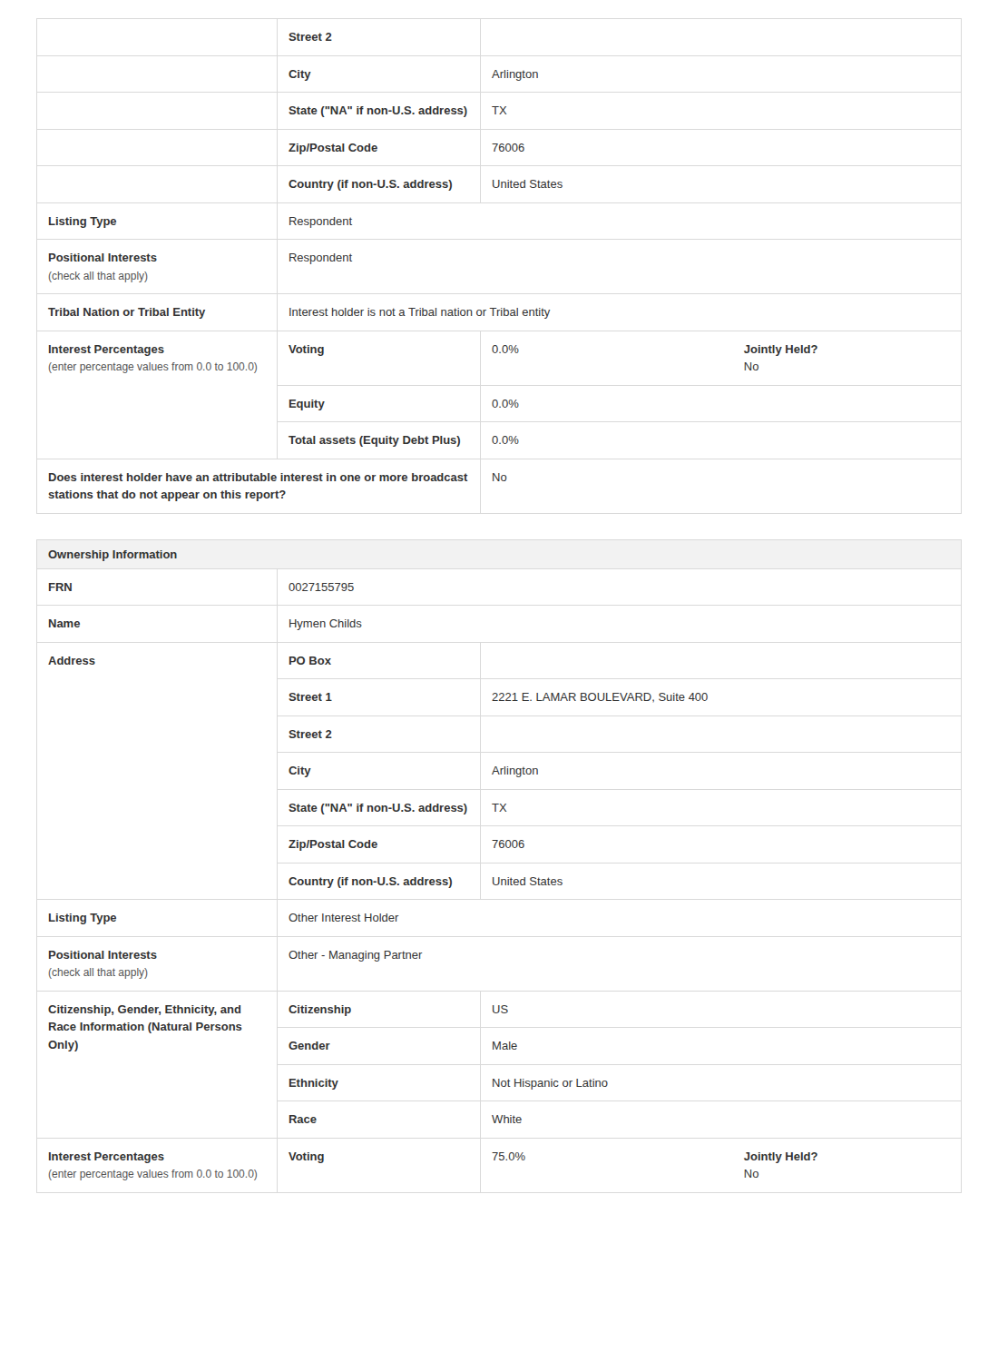| | Street 2 | |
| | City | Arlington |
| | State ("NA" if non-U.S. address) | TX |
| | Zip/Postal Code | 76006 |
| | Country (if non-U.S. address) | United States |
| Listing Type | Respondent |
| Positional Interests (check all that apply) | Respondent |
| Tribal Nation or Tribal Entity | Interest holder is not a Tribal nation or Tribal entity |
| Interest Percentages (enter percentage values from 0.0 to 100.0) | Voting | / 0.0% / Jointly Held? No / |
| Equity | 0.0% |
| Total assets (Equity Debt Plus) | 0.0% |
| Does interest holder have an attributable interest in one or more broadcast stations that do not appear on this report? | No |
Ownership Information
| FRN | 0027155795 |
| Name | Hymen Childs |
| Address | PO Box | |
| Street 1 | 2221 E. LAMAR BOULEVARD, Suite 400 |
| Street 2 | |
| City | Arlington |
| State ("NA" if non-U.S. address) | TX |
| Zip/Postal Code | 76006 |
| Country (if non-U.S. address) | United States |
| Listing Type | Other Interest Holder |
| Positional Interests (check all that apply) | Other - Managing Partner |
| Citizenship, Gender, Ethnicity, and Race Information (Natural Persons Only) | Citizenship | US |
| Gender | Male |
| Ethnicity | Not Hispanic or Latino |
| Race | White |
| Interest Percentages (enter percentage values from 0.0 to 100.0) | Voting | / 75.0% / Jointly Held? No / |